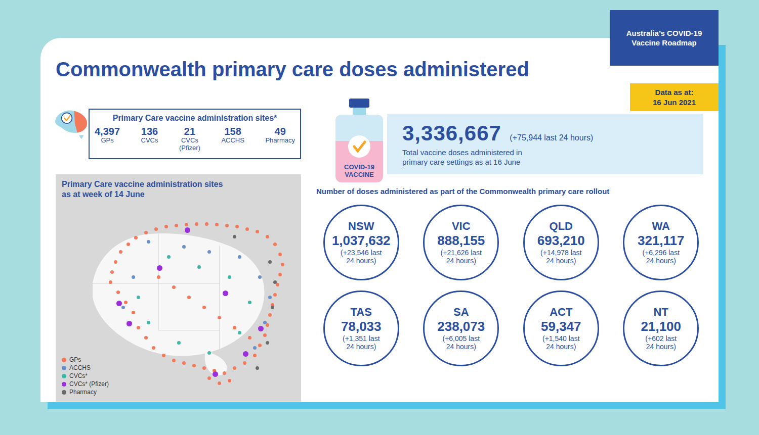Australia’s COVID-19
Vaccine Roadmap
Data as at:
16 Jun 2021
Commonwealth primary care doses administered
Primary Care vaccine administration sites*
4,397
GPs
136
CVCs
21
CVCs
(Pfizer)
158
ACCHS
49
Pharmacy
Primary Care vaccine administration sites
as at week of 14 June
GPs
ACCHS
CVCs*
CVCs* (Pfizer)
Pharmacy
COVID-19 VACCINE
3,336,667 (+75,944 last 24 hours)
Total vaccine doses administered in
primary care settings as at 16 June
Number of doses administered as part of the Commonwealth primary care rollout
NSW
1,037,632
(+23,546 last
24 hours)
VIC
888,155
(+21,626 last
24 hours)
QLD
693,210
(+14,978 last
24 hours)
WA
321,117
(+6,296 last
24 hours)
TAS
78,033
(+1,351 last
24 hours)
SA
238,073
(+6,005 last
24 hours)
ACT
59,347
(+1,540 last
24 hours)
NT
21,100
(+602 last
24 hours)